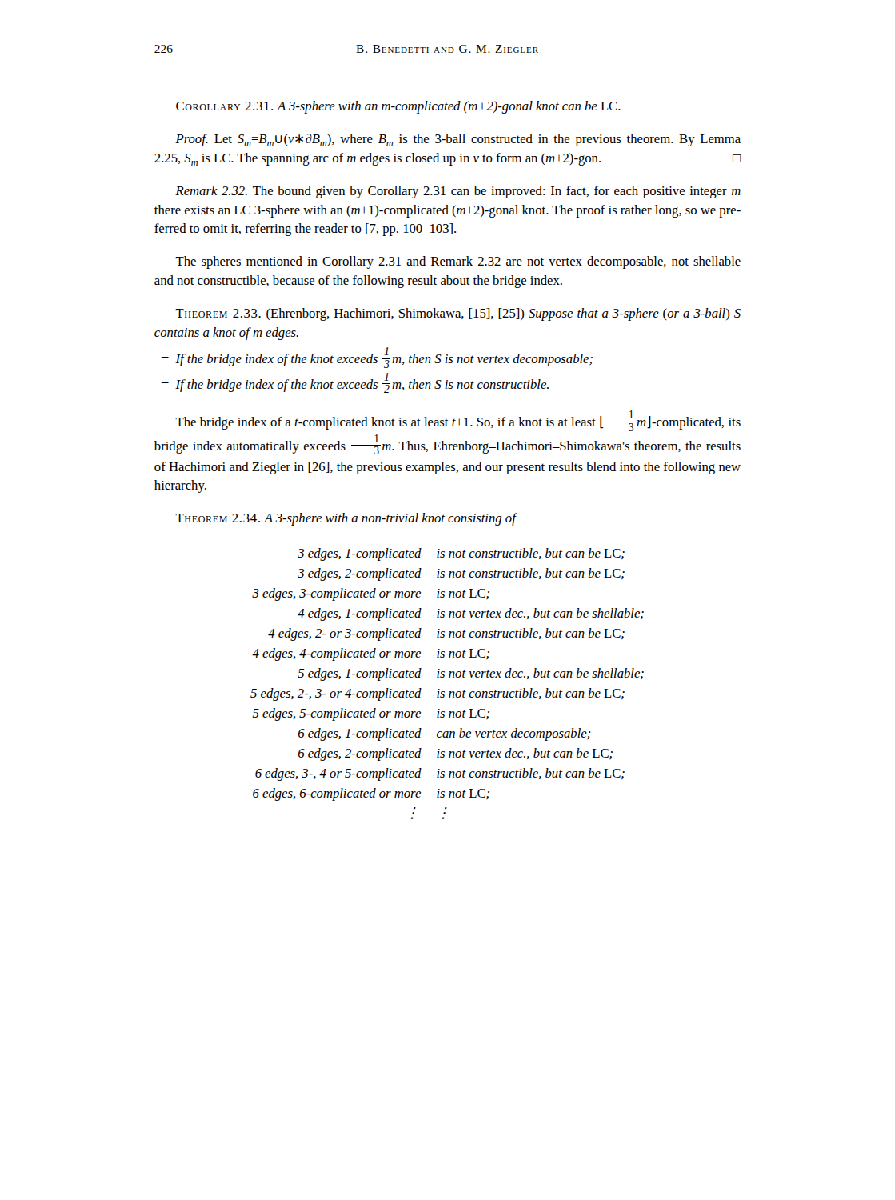226 B. Benedetti and G. M. Ziegler 226
Corollary 2.31. A 3-sphere with an m-complicated (m+2)-gonal knot can be LC.
Proof. Let Sm=Bm∪(v∗∂Bm), where Bm is the 3-ball constructed in the previous theorem. By Lemma 2.25, Sm is LC. The spanning arc of m edges is closed up in v to form an (m+2)-gon.
Remark 2.32. The bound given by Corollary 2.31 can be improved: In fact, for each positive integer m there exists an LC 3-sphere with an (m+1)-complicated (m+2)-gonal knot. The proof is rather long, so we preferred to omit it, referring the reader to [7, pp. 100–103].
The spheres mentioned in Corollary 2.31 and Remark 2.32 are not vertex decomposable, not shellable and not constructible, because of the following result about the bridge index.
Theorem 2.33. (Ehrenborg, Hachimori, Shimokawa, [15], [25]) Suppose that a 3-sphere (or a 3-ball) S contains a knot of m edges.
If the bridge index of the knot exceeds 13 m, then S is not vertex decomposable;
If the bridge index of the knot exceeds 12 m, then S is not constructible.
The bridge index of a t-complicated knot is at least t+1. So, if a knot is at least ⌊13 m⌋-complicated, its bridge index automatically exceeds 13 m. Thus, Ehrenborg–Hachimori–Shimokawa's theorem, the results of Hachimori and Ziegler in [26], the previous examples, and our present results blend into the following new hierarchy.
Theorem 2.34. A 3-sphere with a non-trivial knot consisting of
| 3 edges, 1-complicated | is not constructible, but can be LC ; |
| 3 edges, 2-complicated | is not constructible, but can be LC ; |
| 3 edges, 3-complicated or more | is not LC ; |
| 4 edges, 1-complicated | is not vertex dec., but can be shellable; |
| 4 edges, 2- or 3-complicated | is not constructible, but can be LC ; |
| 4 edges, 4-complicated or more | is not LC ; |
| 5 edges, 1-complicated | is not vertex dec., but can be shellable; |
| 5 edges, 2-, 3- or 4-complicated | is not constructible, but can be LC ; |
| 5 edges, 5-complicated or more | is not LC ; |
| 6 edges, 1-complicated | can be vertex decomposable; |
| 6 edges, 2-complicated | is not vertex dec., but can be LC ; |
| 6 edges, 3-, 4 or 5-complicated | is not constructible, but can be LC ; |
| 6 edges, 6-complicated or more | is not LC ; |
| ⋮ | ⋮ |